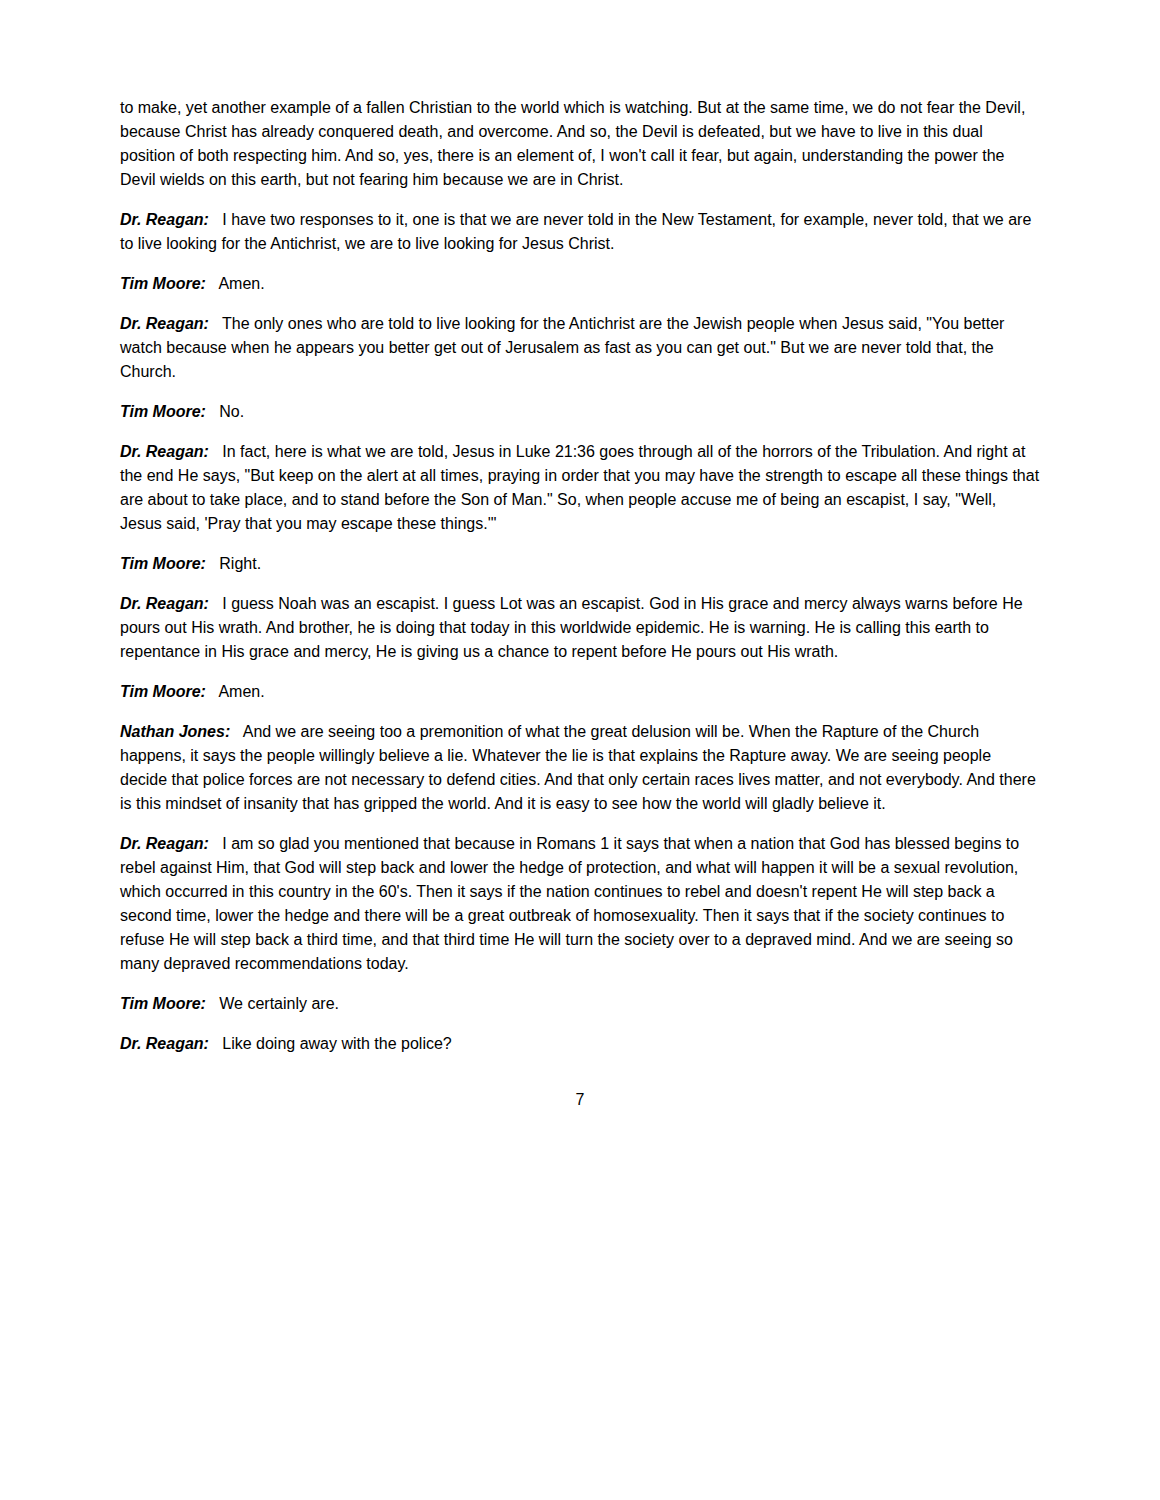to make, yet another example of a fallen Christian to the world which is watching. But at the same time, we do not fear the Devil, because Christ has already conquered death, and overcome. And so, the Devil is defeated, but we have to live in this dual position of both respecting him. And so, yes, there is an element of, I won't call it fear, but again, understanding the power the Devil wields on this earth, but not fearing him because we are in Christ.
Dr. Reagan: I have two responses to it, one is that we are never told in the New Testament, for example, never told, that we are to live looking for the Antichrist, we are to live looking for Jesus Christ.
Tim Moore: Amen.
Dr. Reagan: The only ones who are told to live looking for the Antichrist are the Jewish people when Jesus said, "You better watch because when he appears you better get out of Jerusalem as fast as you can get out." But we are never told that, the Church.
Tim Moore: No.
Dr. Reagan: In fact, here is what we are told, Jesus in Luke 21:36 goes through all of the horrors of the Tribulation. And right at the end He says, "But keep on the alert at all times, praying in order that you may have the strength to escape all these things that are about to take place, and to stand before the Son of Man." So, when people accuse me of being an escapist, I say, "Well, Jesus said, 'Pray that you may escape these things.'"
Tim Moore: Right.
Dr. Reagan: I guess Noah was an escapist. I guess Lot was an escapist. God in His grace and mercy always warns before He pours out His wrath. And brother, he is doing that today in this worldwide epidemic. He is warning. He is calling this earth to repentance in His grace and mercy, He is giving us a chance to repent before He pours out His wrath.
Tim Moore: Amen.
Nathan Jones: And we are seeing too a premonition of what the great delusion will be. When the Rapture of the Church happens, it says the people willingly believe a lie. Whatever the lie is that explains the Rapture away. We are seeing people decide that police forces are not necessary to defend cities. And that only certain races lives matter, and not everybody. And there is this mindset of insanity that has gripped the world. And it is easy to see how the world will gladly believe it.
Dr. Reagan: I am so glad you mentioned that because in Romans 1 it says that when a nation that God has blessed begins to rebel against Him, that God will step back and lower the hedge of protection, and what will happen it will be a sexual revolution, which occurred in this country in the 60's. Then it says if the nation continues to rebel and doesn't repent He will step back a second time, lower the hedge and there will be a great outbreak of homosexuality. Then it says that if the society continues to refuse He will step back a third time, and that third time He will turn the society over to a depraved mind. And we are seeing so many depraved recommendations today.
Tim Moore: We certainly are.
Dr. Reagan: Like doing away with the police?
7